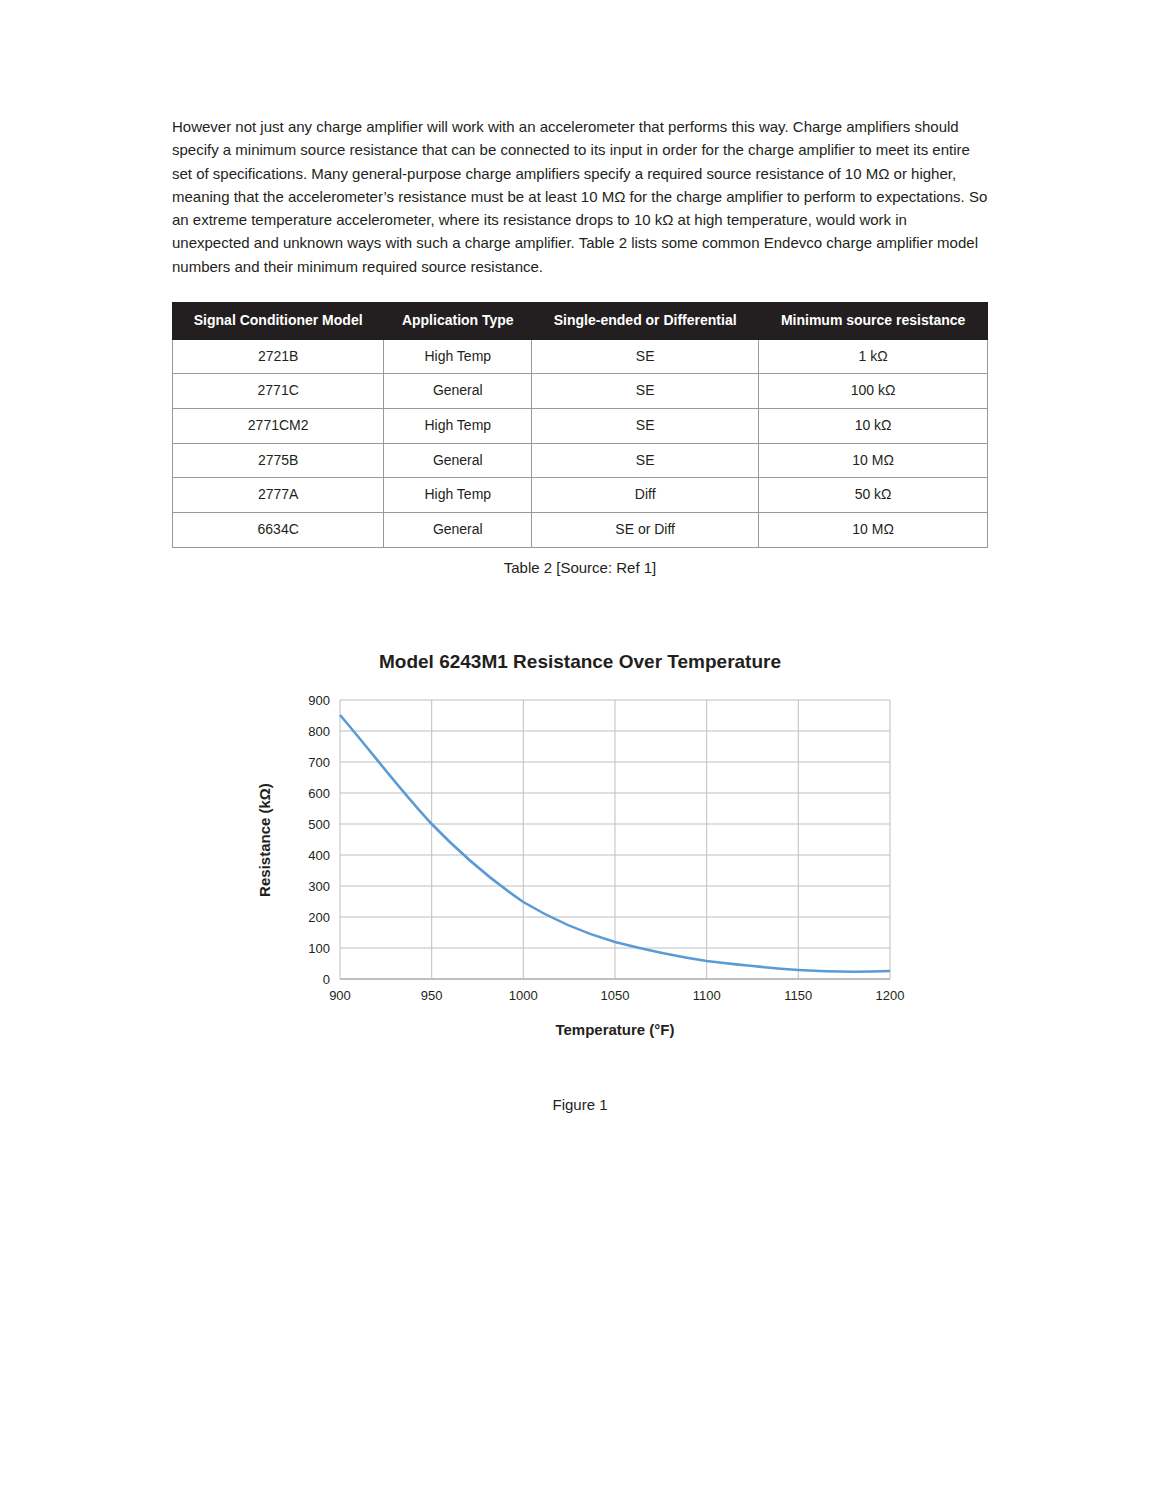However not just any charge amplifier will work with an accelerometer that performs this way. Charge amplifiers should specify a minimum source resistance that can be connected to its input in order for the charge amplifier to meet its entire set of specifications. Many general-purpose charge amplifiers specify a required source resistance of 10 MΩ or higher, meaning that the accelerometer’s resistance must be at least 10 MΩ for the charge amplifier to perform to expectations. So an extreme temperature accelerometer, where its resistance drops to 10 kΩ at high temperature, would work in unexpected and unknown ways with such a charge amplifier. Table 2 lists some common Endevco charge amplifier model numbers and their minimum required source resistance.
| Signal Conditioner Model | Application Type | Single-ended or Differential | Minimum source resistance |
| --- | --- | --- | --- |
| 2721B | High Temp | SE | 1 kΩ |
| 2771C | General | SE | 100 kΩ |
| 2771CM2 | High Temp | SE | 10 kΩ |
| 2775B | General | SE | 10 MΩ |
| 2777A | High Temp | Diff | 50 kΩ |
| 6634C | General | SE or Diff | 10 MΩ |
Table 2 [Source: Ref 1]
Model 6243M1 Resistance Over Temperature
900 800 700 600 500 400 300 200 100 0 900 950 1000 1050 1100 1150 1200 Temperature (°F) Resistance (kΩ)
Figure 1